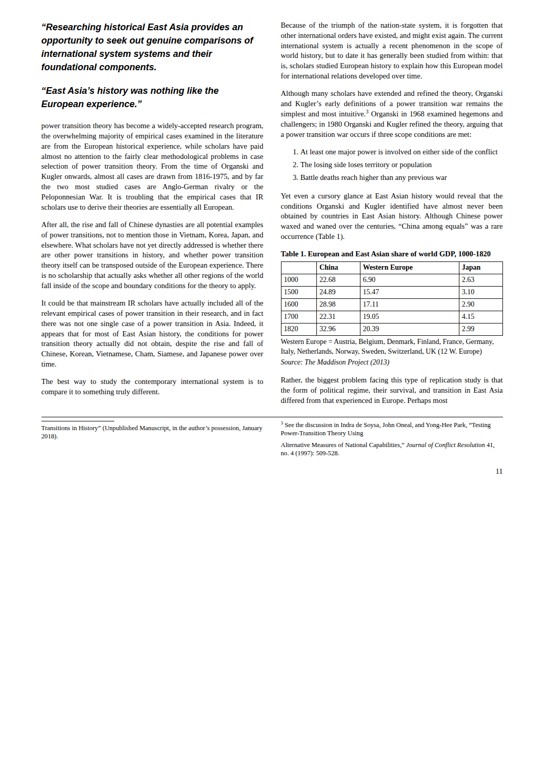“Researching historical East Asia provides an opportunity to seek out genuine comparisons of international system systems and their foundational components.
“East Asia’s history was nothing like the European experience.”
power transition theory has become a widely-accepted research program, the overwhelming majority of empirical cases examined in the literature are from the European historical experience, while scholars have paid almost no attention to the fairly clear methodological problems in case selection of power transition theory. From the time of Organski and Kugler onwards, almost all cases are drawn from 1816-1975, and by far the two most studied cases are Anglo-German rivalry or the Peloponnesian War. It is troubling that the empirical cases that IR scholars use to derive their theories are essentially all European.
After all, the rise and fall of Chinese dynasties are all potential examples of power transitions, not to mention those in Vietnam, Korea, Japan, and elsewhere. What scholars have not yet directly addressed is whether there are other power transitions in history, and whether power transition theory itself can be transposed outside of the European experience. There is no scholarship that actually asks whether all other regions of the world fall inside of the scope and boundary conditions for the theory to apply.
It could be that mainstream IR scholars have actually included all of the relevant empirical cases of power transition in their research, and in fact there was not one single case of a power transition in Asia. Indeed, it appears that for most of East Asian history, the conditions for power transition theory actually did not obtain, despite the rise and fall of Chinese, Korean, Vietnamese, Cham, Siamese, and Japanese power over time.
The best way to study the contemporary international system is to compare it to something truly different.
Because of the triumph of the nation-state system, it is forgotten that other international orders have existed, and might exist again. The current international system is actually a recent phenomenon in the scope of world history, but to date it has generally been studied from within: that is, scholars studied European history to explain how this European model for international relations developed over time.
Although many scholars have extended and refined the theory, Organski and Kugler’s early definitions of a power transition war remains the simplest and most intuitive.3 Organski in 1968 examined hegemons and challengers; in 1980 Organski and Kugler refined the theory, arguing that a power transition war occurs if three scope conditions are met:
At least one major power is involved on either side of the conflict
The losing side loses territory or population
Battle deaths reach higher than any previous war
Yet even a cursory glance at East Asian history would reveal that the conditions Organski and Kugler identified have almost never been obtained by countries in East Asian history. Although Chinese power waxed and waned over the centuries, “China among equals” was a rare occurrence (Table 1).
Table 1. European and East Asian share of world GDP, 1000-1820
| | China | Western Europe | Japan |
| --- | --- | --- | --- |
| 1000 | 22.68 | 6.90 | 2.63 |
| 1500 | 24.89 | 15.47 | 3.10 |
| 1600 | 28.98 | 17.11 | 2.90 |
| 1700 | 22.31 | 19.05 | 4.15 |
| 1820 | 32.96 | 20.39 | 2.99 |
Western Europe = Austria, Belgium, Denmark, Finland, France, Germany, Italy, Netherlands, Norway, Sweden, Switzerland, UK (12 W. Europe)
Source: The Maddison Project (2013)
Rather, the biggest problem facing this type of replication study is that the form of political regime, their survival, and transition in East Asia differed from that experienced in Europe. Perhaps most
Transitions in History” (Unpublished Manuscript, in the author’s possession, January 2018).
3 See the discussion in Indra de Soysa, John Oneal, and Yong-Hee Park, “Testing Power-Transition Theory Using
Alternative Measures of National Capabilities,” Journal of Conflict Resolution 41, no. 4 (1997): 509-528.
11